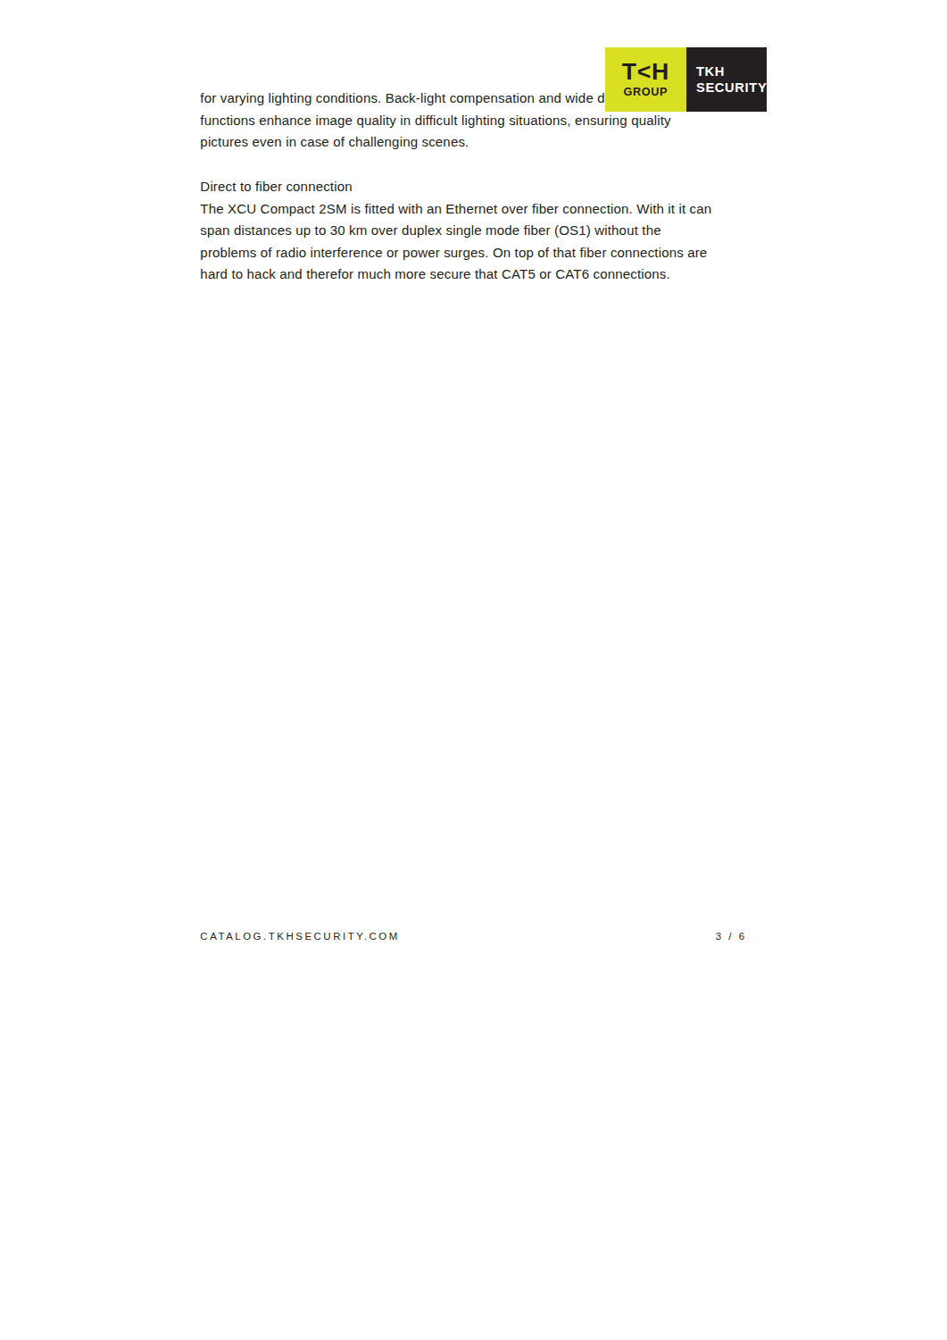T<H GROUP
TKH SECURITY
for varying lighting conditions. Back-light compensation and wide dynamic range functions enhance image quality in difficult lighting situations, ensuring quality pictures even in case of challenging scenes.
Direct to fiber connection
The XCU Compact 2SM is fitted with an Ethernet over fiber connection. With it it can span distances up to 30 km over duplex single mode fiber (OS1) without the problems of radio interference or power surges. On top of that fiber connections are hard to hack and therefor much more secure that CAT5 or CAT6 connections.
CATALOG.TKHSECURITY.COM
3 / 6